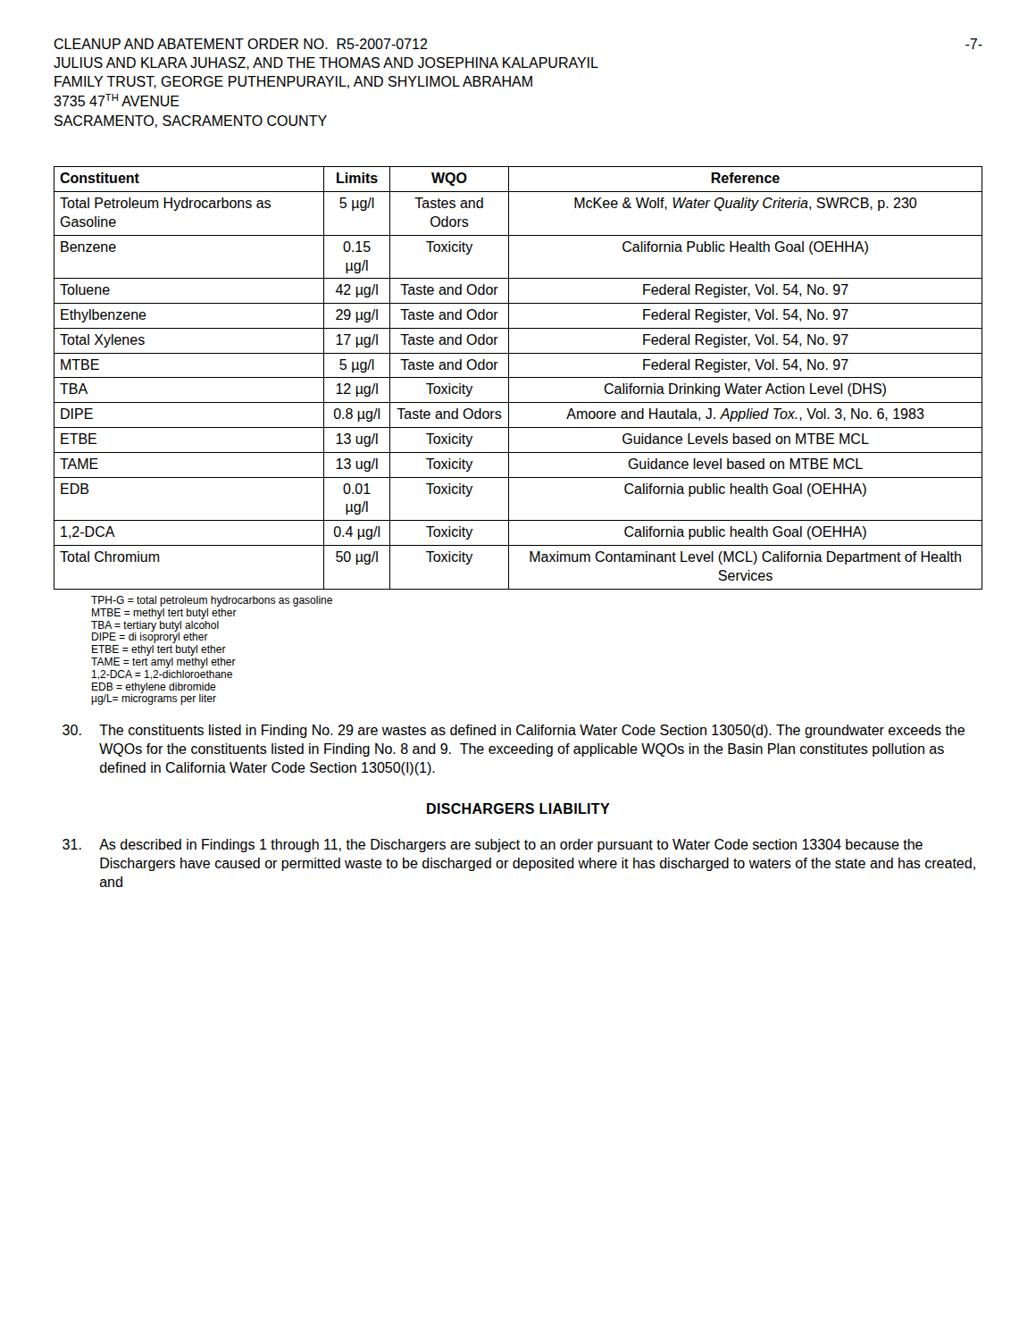CLEANUP AND ABATEMENT ORDER NO. R5-2007-0712-7-
JULIUS AND KLARA JUHASZ, AND THE THOMAS AND JOSEPHINA KALAPURAYIL
FAMILY TRUST, GEORGE PUTHENPURAYIL, AND SHYLIMOL ABRAHAM
3735 47TH AVENUE
SACRAMENTO, SACRAMENTO COUNTY
| Constituent | Limits | WQO | Reference |
| --- | --- | --- | --- |
| Total Petroleum Hydrocarbons as Gasoline | 5 µg/l | Tastes and Odors | McKee & Wolf, Water Quality Criteria , SWRCB, p. 230 |
| Benzene | 0.15 µg/l | Toxicity | California Public Health Goal (OEHHA) |
| Toluene | 42 µg/l | Taste and Odor | Federal Register, Vol. 54, No. 97 |
| Ethylbenzene | 29 µg/l | Taste and Odor | Federal Register, Vol. 54, No. 97 |
| Total Xylenes | 17 µg/l | Taste and Odor | Federal Register, Vol. 54, No. 97 |
| MTBE | 5 µg/l | Taste and Odor | Federal Register, Vol. 54, No. 97 |
| TBA | 12 µg/l | Toxicity | California Drinking Water Action Level (DHS) |
| DIPE | 0.8 µg/l | Taste and Odors | Amoore and Hautala, J. Applied Tox. , Vol. 3, No. 6, 1983 |
| ETBE | 13 ug/l | Toxicity | Guidance Levels based on MTBE MCL |
| TAME | 13 ug/l | Toxicity | Guidance level based on MTBE MCL |
| EDB | 0.01 µg/l | Toxicity | California public health Goal (OEHHA) |
| 1,2-DCA | 0.4 µg/l | Toxicity | California public health Goal (OEHHA) |
| Total Chromium | 50 µg/l | Toxicity | Maximum Contaminant Level (MCL) California Department of Health Services |
TPH-G = total petroleum hydrocarbons as gasoline
MTBE = methyl tert butyl ether
TBA = tertiary butyl alcohol
DIPE = di isoproryl ether
ETBE = ethyl tert butyl ether
TAME = tert amyl methyl ether
1,2-DCA = 1,2-dichloroethane
EDB = ethylene dibromide
µg/L= micrograms per liter
30. The constituents listed in Finding No. 29 are wastes as defined in California Water Code Section 13050(d). The groundwater exceeds the WQOs for the constituents listed in Finding No. 8 and 9. The exceeding of applicable WQOs in the Basin Plan constitutes pollution as defined in California Water Code Section 13050(I)(1).
DISCHARGERS LIABILITY
31. As described in Findings 1 through 11, the Dischargers are subject to an order pursuant to Water Code section 13304 because the Dischargers have caused or permitted waste to be discharged or deposited where it has discharged to waters of the state and has created, and